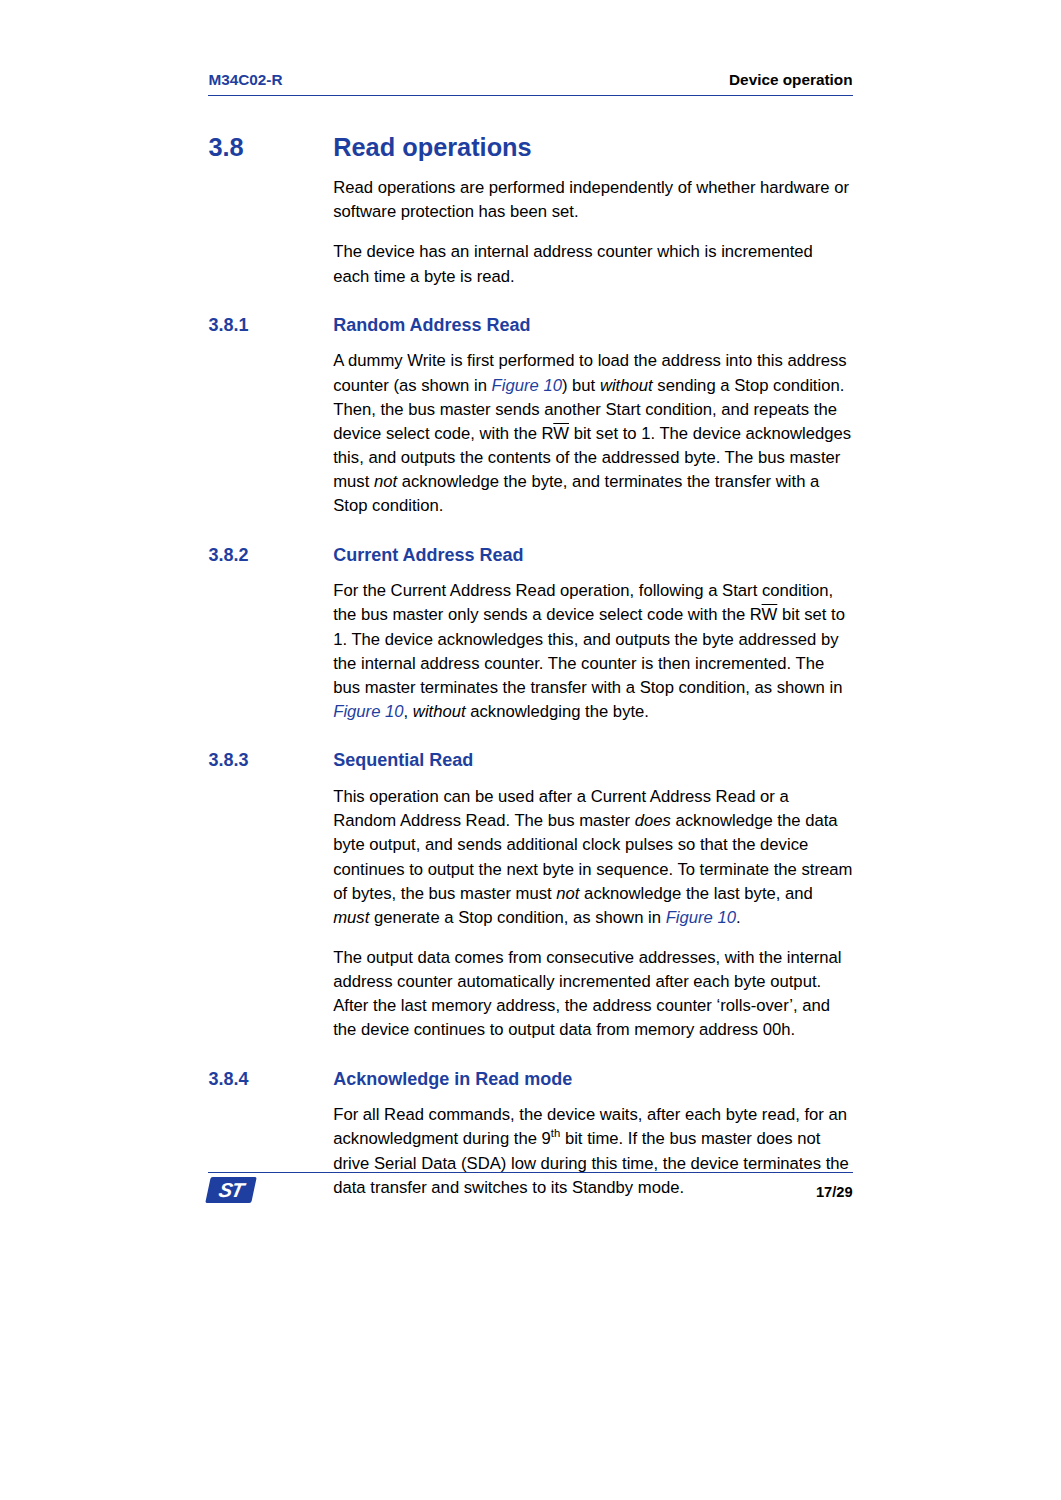M34C02-R Device operation
3.8
Read operations
Read operations are performed independently of whether hardware or software protection has been set.
The device has an internal address counter which is incremented each time a byte is read.
3.8.1
Random Address Read
A dummy Write is first performed to load the address into this address counter (as shown in Figure 10) but without sending a Stop condition. Then, the bus master sends another Start condition, and repeats the device select code, with the RW bit set to 1. The device acknowledges this, and outputs the contents of the addressed byte. The bus master must not acknowledge the byte, and terminates the transfer with a Stop condition.
3.8.2
Current Address Read
For the Current Address Read operation, following a Start condition, the bus master only sends a device select code with the RW bit set to 1. The device acknowledges this, and outputs the byte addressed by the internal address counter. The counter is then incremented. The bus master terminates the transfer with a Stop condition, as shown in Figure 10, without acknowledging the byte.
3.8.3
Sequential Read
This operation can be used after a Current Address Read or a Random Address Read. The bus master does acknowledge the data byte output, and sends additional clock pulses so that the device continues to output the next byte in sequence. To terminate the stream of bytes, the bus master must not acknowledge the last byte, and must generate a Stop condition, as shown in Figure 10.
The output data comes from consecutive addresses, with the internal address counter automatically incremented after each byte output. After the last memory address, the address counter ‘rolls-over’, and the device continues to output data from memory address 00h.
3.8.4
Acknowledge in Read mode
For all Read commands, the device waits, after each byte read, for an acknowledgment during the 9th bit time. If the bus master does not drive Serial Data (SDA) low during this time, the device terminates the data transfer and switches to its Standby mode.
ST 17/29